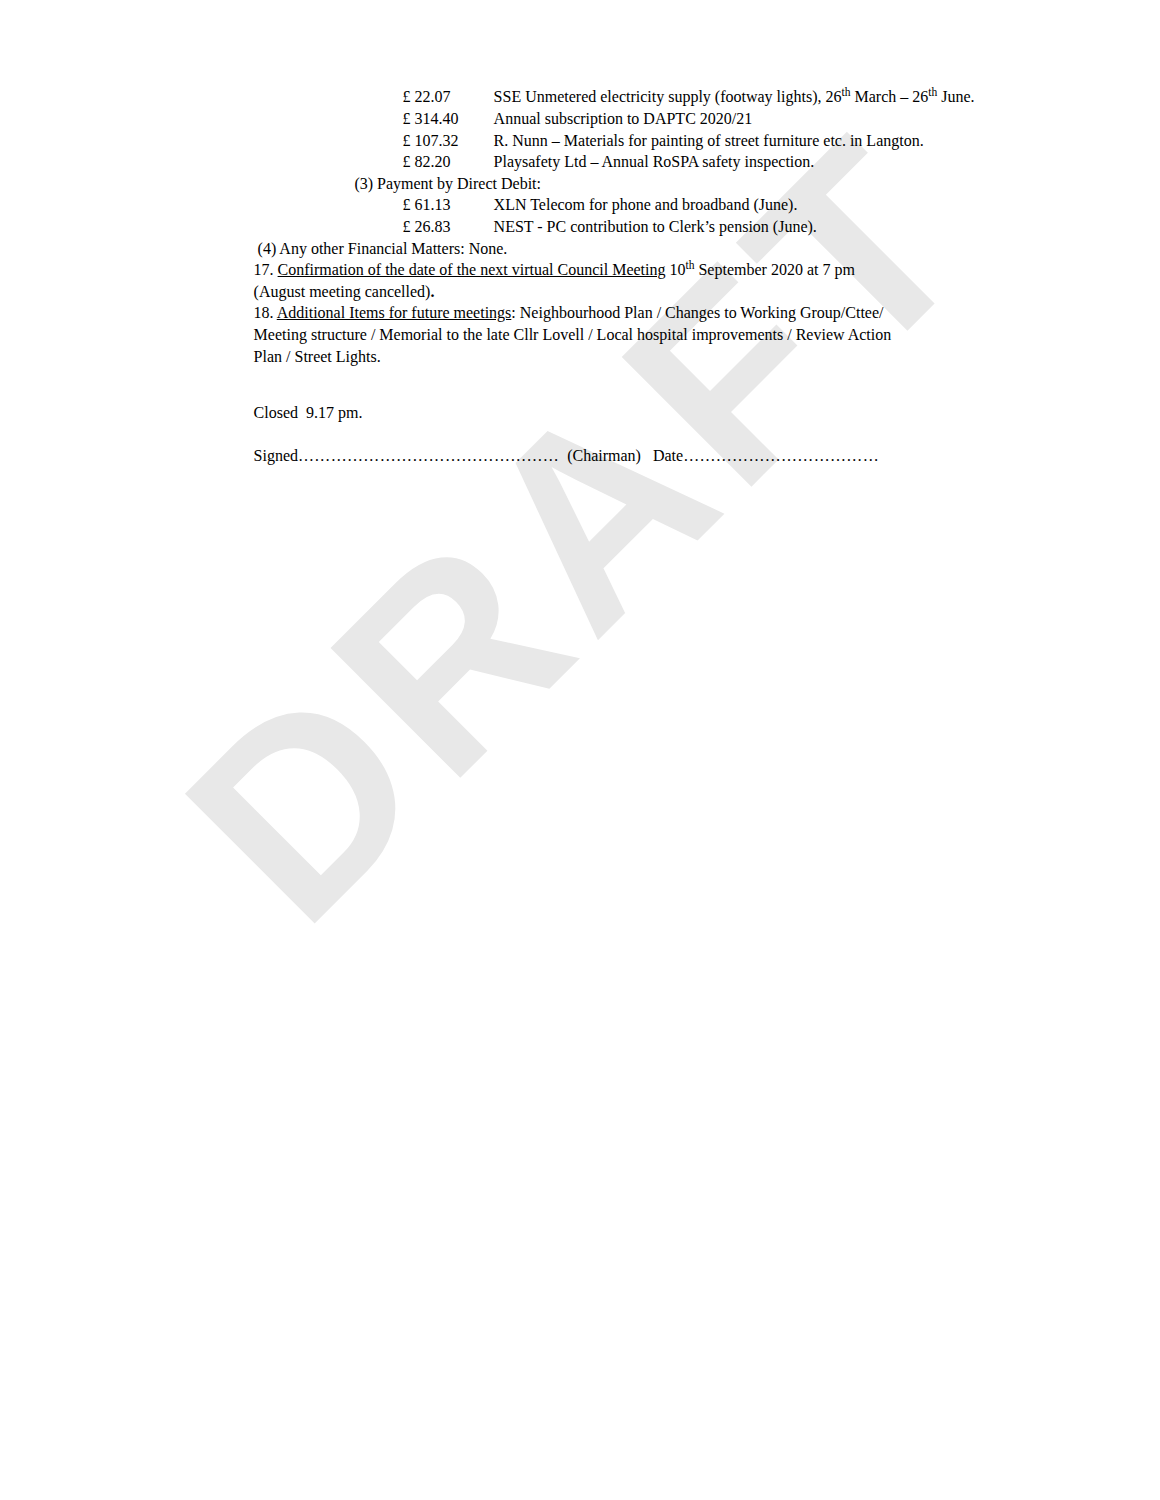DRAFT
£ 22.07 SSE Unmetered electricity supply (footway lights), 26th March – 26th June. £ 314.40 Annual subscription to DAPTC 2020/21 £ 107.32 R. Nunn – Materials for painting of street furniture etc. in Langton. £ 82.20 Playsafety Ltd – Annual RoSPA safety inspection.
(3) Payment by Direct Debit:
£ 61.13 XLN Telecom for phone and broadband (June). £ 26.83 NEST - PC contribution to Clerk’s pension (June).
(4) Any other Financial Matters: None.
17. Confirmation of the date of the next virtual Council Meeting 10th September 2020 at 7 pm (August meeting cancelled).
18. Additional Items for future meetings: Neighbourhood Plan / Changes to Working Group/Cttee/ Meeting structure / Memorial to the late Cllr Lovell / Local hospital improvements / Review Action Plan / Street Lights.
Closed 9.17 pm.
Signed………………………………………… (Chairman) Date………………………………